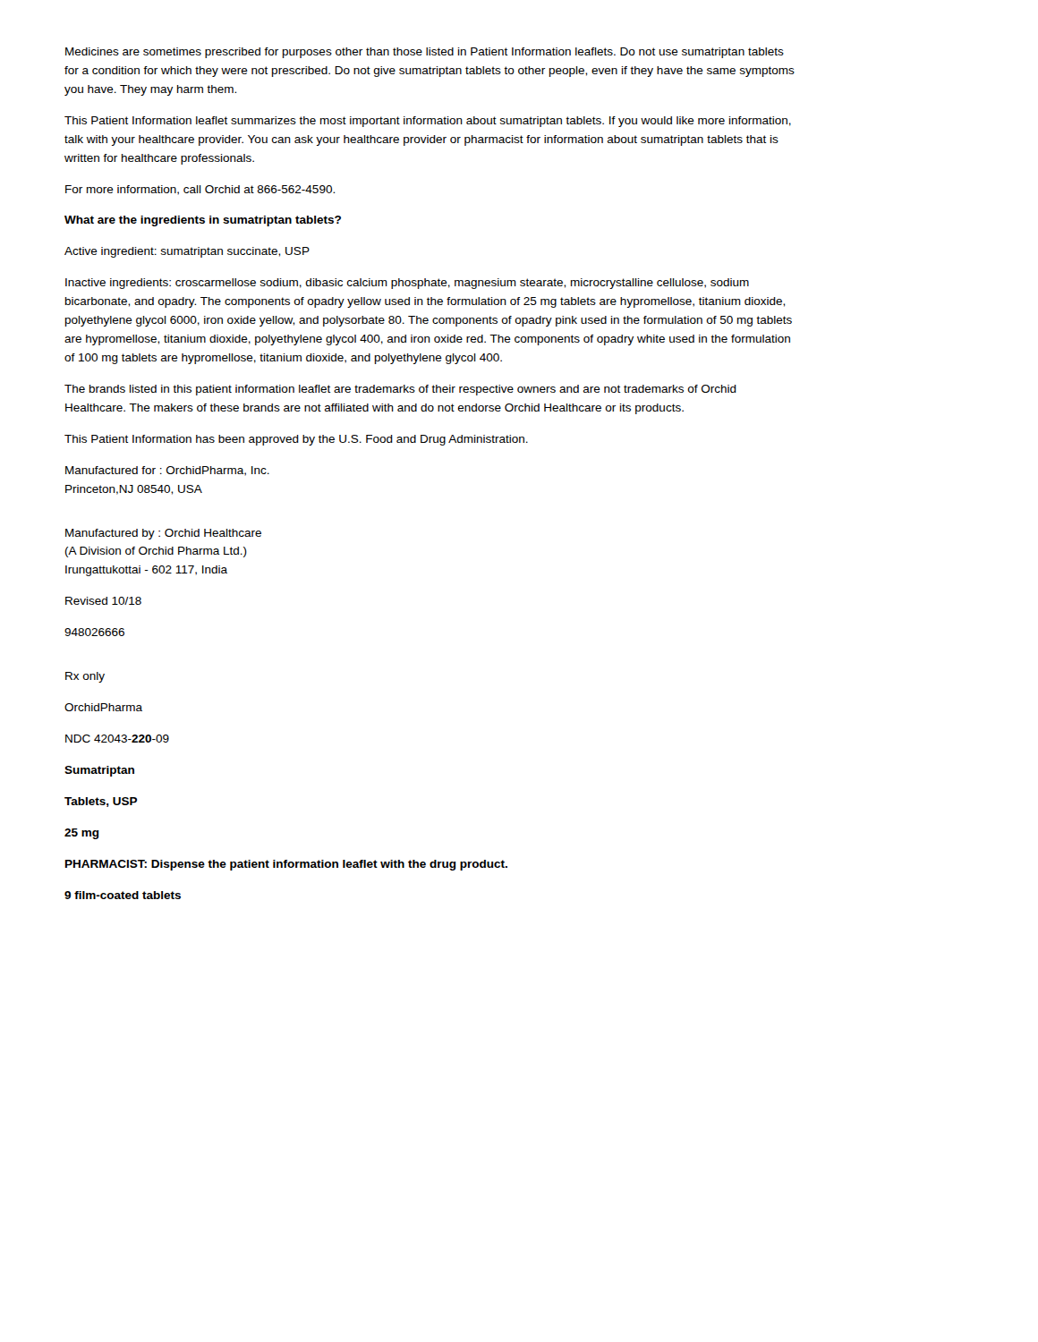Medicines are sometimes prescribed for purposes other than those listed in Patient Information leaflets. Do not use sumatriptan tablets for a condition for which they were not prescribed. Do not give sumatriptan tablets to other people, even if they have the same symptoms you have. They may harm them.
This Patient Information leaflet summarizes the most important information about sumatriptan tablets. If you would like more information, talk with your healthcare provider. You can ask your healthcare provider or pharmacist for information about sumatriptan tablets that is written for healthcare professionals.
For more information, call Orchid at 866-562-4590.
What are the ingredients in sumatriptan tablets?
Active ingredient: sumatriptan succinate, USP
Inactive ingredients: croscarmellose sodium, dibasic calcium phosphate, magnesium stearate, microcrystalline cellulose, sodium bicarbonate, and opadry. The components of opadry yellow used in the formulation of 25 mg tablets are hypromellose, titanium dioxide, polyethylene glycol 6000, iron oxide yellow, and polysorbate 80. The components of opadry pink used in the formulation of 50 mg tablets are hypromellose, titanium dioxide, polyethylene glycol 400, and iron oxide red. The components of opadry white used in the formulation of 100 mg tablets are hypromellose, titanium dioxide, and polyethylene glycol 400.
The brands listed in this patient information leaflet are trademarks of their respective owners and are not trademarks of Orchid Healthcare. The makers of these brands are not affiliated with and do not endorse Orchid Healthcare or its products.
This Patient Information has been approved by the U.S. Food and Drug Administration.
Manufactured for : OrchidPharma, Inc.
Princeton,NJ 08540, USA
Manufactured by : Orchid Healthcare
(A Division of Orchid Pharma Ltd.)
Irungattukottai - 602 117, India
Revised 10/18
948026666
Rx only
OrchidPharma
NDC 42043-220-09
Sumatriptan
Tablets, USP
25 mg
PHARMACIST: Dispense the patient information leaflet with the drug product.
9 film-coated tablets